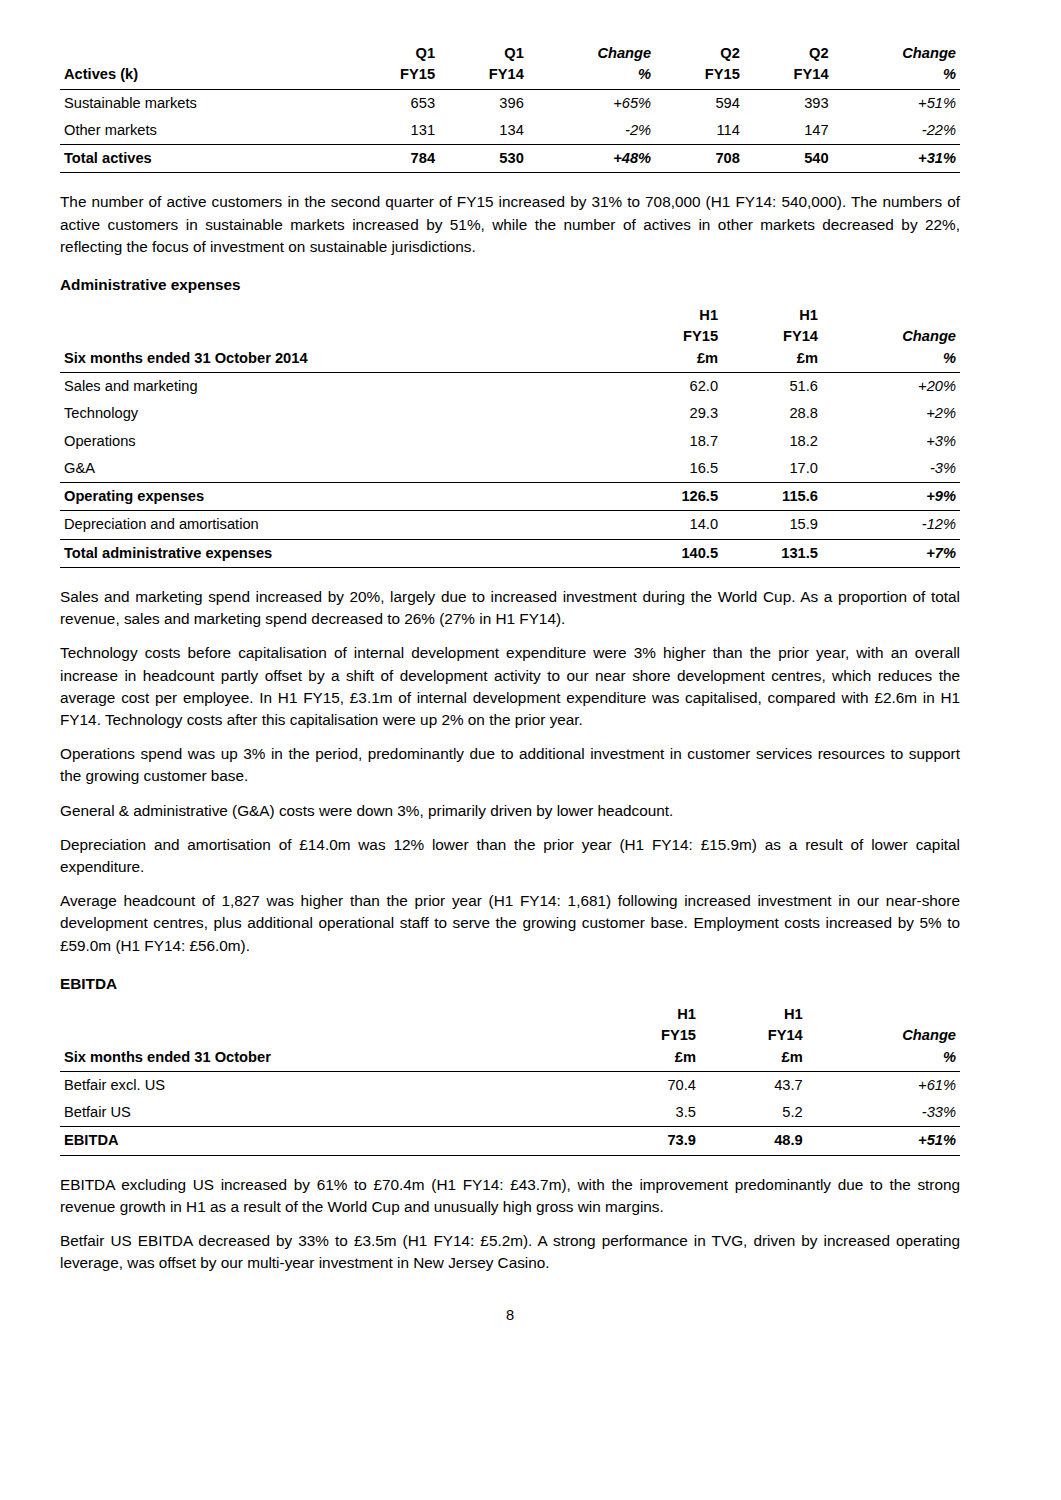| Actives (k) | Q1 FY15 | Q1 FY14 | Change % | Q2 FY15 | Q2 FY14 | Change % |
| --- | --- | --- | --- | --- | --- | --- |
| Sustainable markets | 653 | 396 | +65% | 594 | 393 | +51% |
| Other markets | 131 | 134 | -2% | 114 | 147 | -22% |
| Total actives | 784 | 530 | +48% | 708 | 540 | +31% |
The number of active customers in the second quarter of FY15 increased by 31% to 708,000 (H1 FY14: 540,000). The numbers of active customers in sustainable markets increased by 51%, while the number of actives in other markets decreased by 22%, reflecting the focus of investment on sustainable jurisdictions.
Administrative expenses
| Six months ended 31 October 2014 | H1 FY15 £m | H1 FY14 £m | Change % |
| --- | --- | --- | --- |
| Sales and marketing | 62.0 | 51.6 | +20% |
| Technology | 29.3 | 28.8 | +2% |
| Operations | 18.7 | 18.2 | +3% |
| G&A | 16.5 | 17.0 | -3% |
| Operating expenses | 126.5 | 115.6 | +9% |
| Depreciation and amortisation | 14.0 | 15.9 | -12% |
| Total administrative expenses | 140.5 | 131.5 | +7% |
Sales and marketing spend increased by 20%, largely due to increased investment during the World Cup. As a proportion of total revenue, sales and marketing spend decreased to 26% (27% in H1 FY14).
Technology costs before capitalisation of internal development expenditure were 3% higher than the prior year, with an overall increase in headcount partly offset by a shift of development activity to our near shore development centres, which reduces the average cost per employee. In H1 FY15, £3.1m of internal development expenditure was capitalised, compared with £2.6m in H1 FY14. Technology costs after this capitalisation were up 2% on the prior year.
Operations spend was up 3% in the period, predominantly due to additional investment in customer services resources to support the growing customer base.
General & administrative (G&A) costs were down 3%, primarily driven by lower headcount.
Depreciation and amortisation of £14.0m was 12% lower than the prior year (H1 FY14: £15.9m) as a result of lower capital expenditure.
Average headcount of 1,827 was higher than the prior year (H1 FY14: 1,681) following increased investment in our near-shore development centres, plus additional operational staff to serve the growing customer base. Employment costs increased by 5% to £59.0m (H1 FY14: £56.0m).
EBITDA
| Six months ended 31 October | H1 FY15 £m | H1 FY14 £m | Change % |
| --- | --- | --- | --- |
| Betfair excl. US | 70.4 | 43.7 | +61% |
| Betfair US | 3.5 | 5.2 | -33% |
| EBITDA | 73.9 | 48.9 | +51% |
EBITDA excluding US increased by 61% to £70.4m (H1 FY14: £43.7m), with the improvement predominantly due to the strong revenue growth in H1 as a result of the World Cup and unusually high gross win margins.
Betfair US EBITDA decreased by 33% to £3.5m (H1 FY14: £5.2m). A strong performance in TVG, driven by increased operating leverage, was offset by our multi-year investment in New Jersey Casino.
8